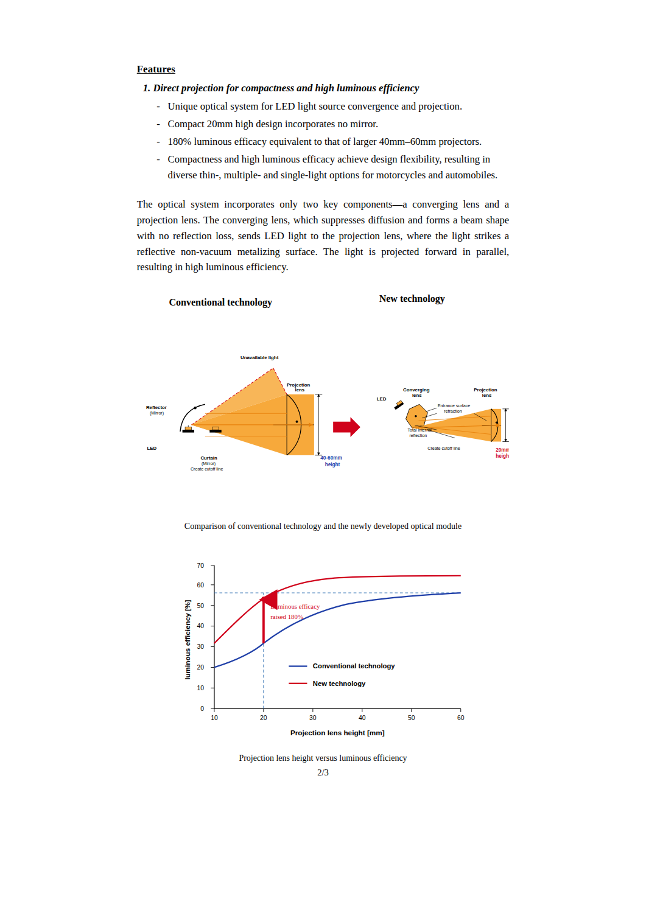Features
Direct projection for compactness and high luminous efficiency
Unique optical system for LED light source convergence and projection.
Compact 20mm high design incorporates no mirror.
180% luminous efficacy equivalent to that of larger 40mm–60mm projectors.
Compactness and high luminous efficacy achieve design flexibility, resulting in diverse thin-, multiple- and single-light options for motorcycles and automobiles.
The optical system incorporates only two key components—a converging lens and a projection lens. The converging lens, which suppresses diffusion and forms a beam shape with no reflection loss, sends LED light to the projection lens, where the light strikes a reflective non-vacuum metalizing surface. The light is projected forward in parallel, resulting in high luminous efficiency.
Conventional technology
New technology
Unavailable light Reflector (Mirror) LED Curtain (Mirror) Create cutoff line Projection lens 40-60mm height Converging lens LED Entrance surface refraction Total internal reflection Create cutoff line Projection lens 20mm height
Comparison of conventional technology and the newly developed optical module
0 10 20 30 40 50 60 70 10 20 30 40 50 60 luminous efficiency [%] Projection lens height [mm] Luminous efficacy raised 180% Conventional technology New technology
Projection lens height versus luminous efficiency
2/3